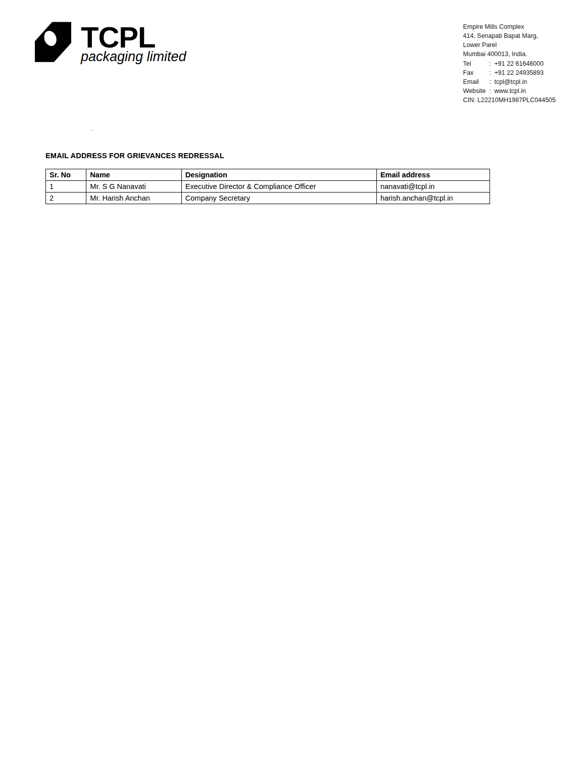TCPL
packaging limited
Empire Mills Complex
414, Senapati Bapat Marg,
Lower Parel
Mumbai 400013, India.
Tel:+91 22 61646000
Fax:+91 22 24935893
Email: tcpl@tcpl.in
Website: www.tcpl.in
CIN: L22210MH1987PLC044505
.
EMAIL ADDRESS FOR GRIEVANCES REDRESSAL
| Sr. No | Name | Designation | Email address |
| --- | --- | --- | --- |
| 1 | Mr. S G Nanavati | Executive Director & Compliance Officer | nanavati@tcpl.in |
| 2 | Mr. Harish Anchan | Company Secretary | harish.anchan@tcpl.in |